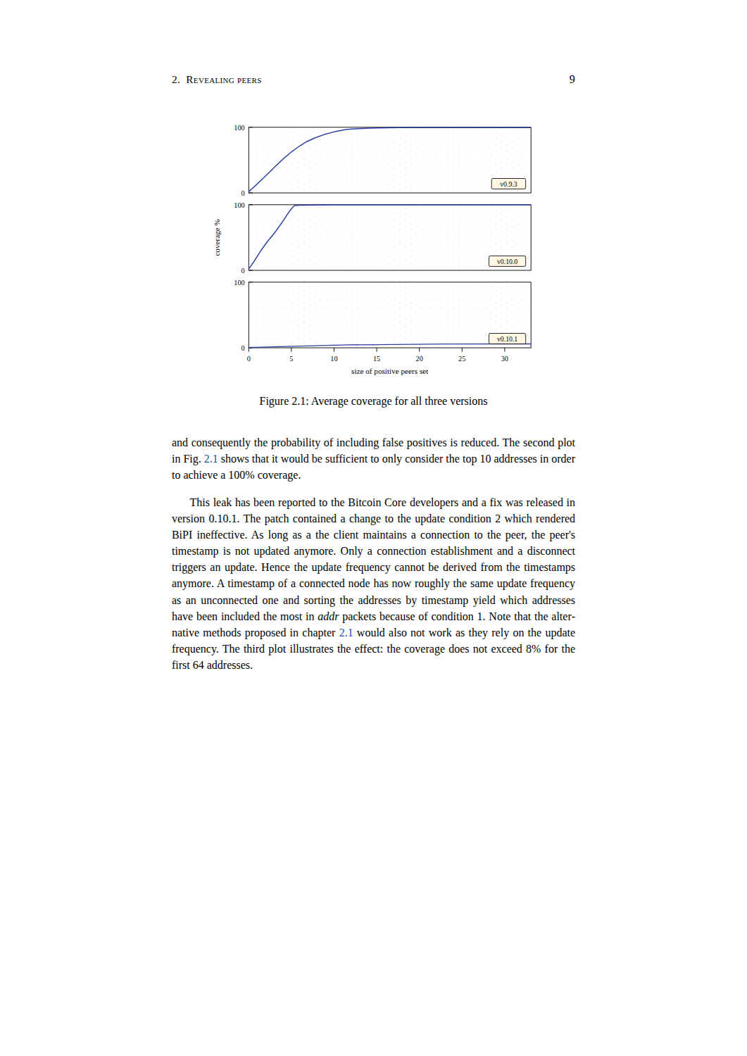2. Revealing peers 9
100 0 v0.9.3 100 0 v0.10.0 100 0 v0.10.1 0 5 10 15 20 25 30 coverage % size of positive peers set
Figure 2.1: Average coverage for all three versions
and consequently the probability of including false positives is reduced. The second plot in Fig. 2.1 shows that it would be sufficient to only consider the top 10 addresses in order to achieve a 100% coverage.
This leak has been reported to the Bitcoin Core developers and a fix was released in version 0.10.1. The patch contained a change to the update condition 2 which rendered BiPI ineffective. As long as a the client maintains a connection to the peer, the peer's timestamp is not updated anymore. Only a connection establishment and a disconnect triggers an update. Hence the update frequency cannot be derived from the timestamps anymore. A timestamp of a connected node has now roughly the same update frequency as an unconnected one and sorting the addresses by timestamp yield which addresses have been included the most in addr packets because of condition 1. Note that the alternative methods proposed in chapter 2.1 would also not work as they rely on the update frequency. The third plot illustrates the effect: the coverage does not exceed 8% for the first 64 addresses.